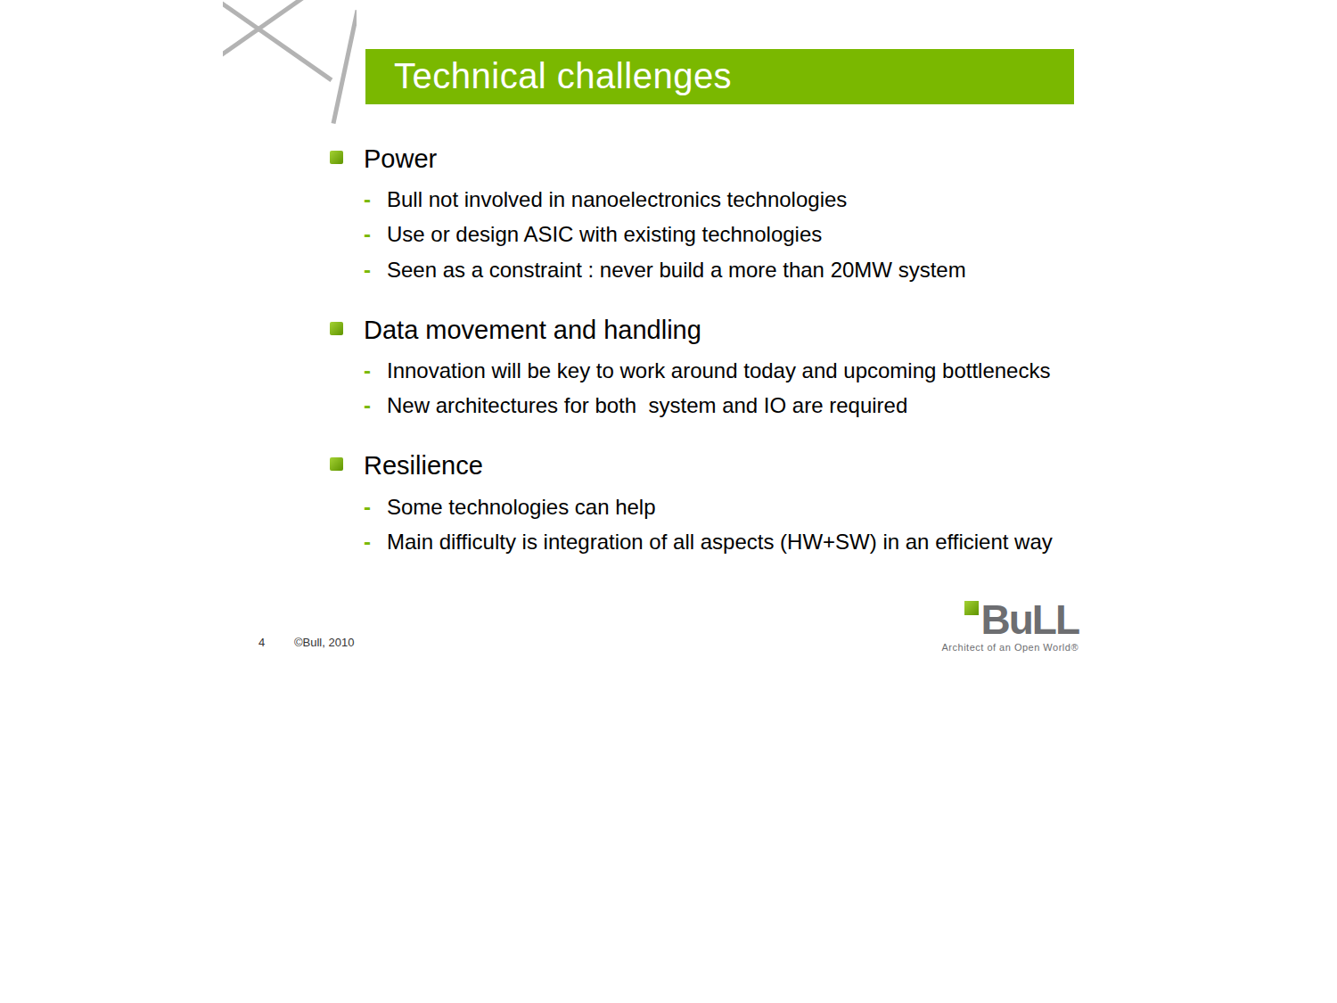Technical challenges
Power
-Bull not involved in nanoelectronics technologies
-Use or design ASIC with existing technologies
-Seen as a constraint : never build a more than 20MW system
Data movement and handling
-Innovation will be key to work around today and upcoming bottlenecks
-New architectures for both system and IO are required
Resilience
-Some technologies can help
-Main difficulty is integration of all aspects (HW+SW) in an efficient way
4©Bull, 2010
BuLL
Architect of an Open World®